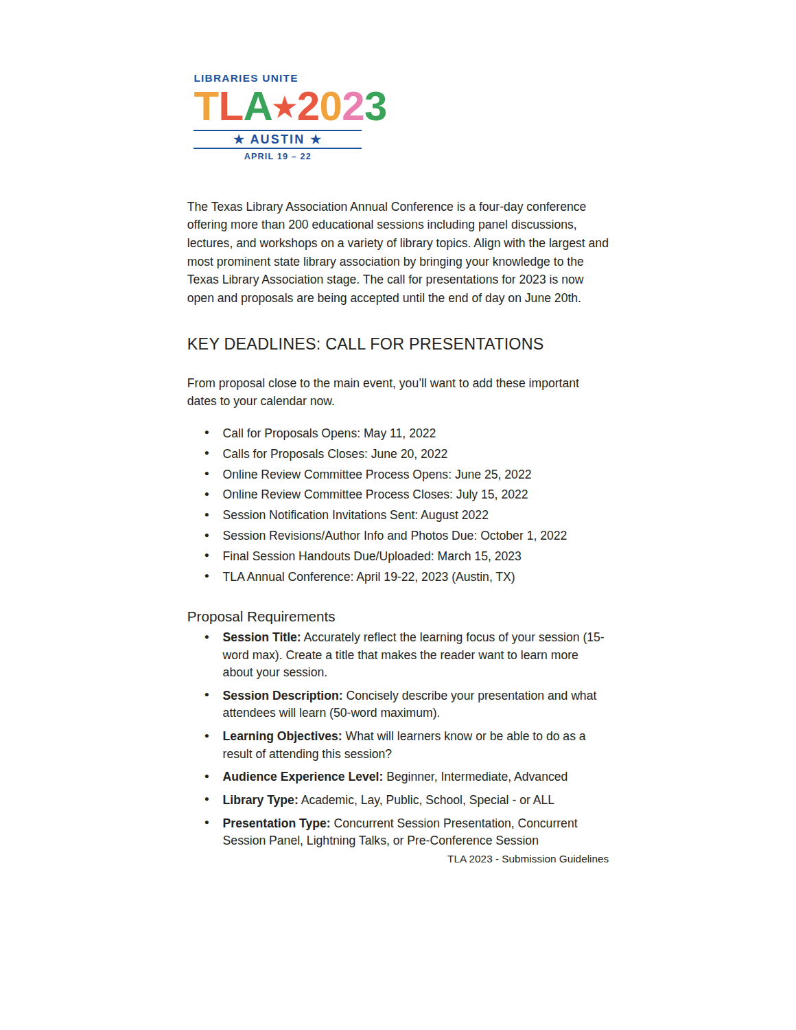LIBRARIES UNITE
TLA★2023
★ AUSTIN ★
APRIL 19 – 22
The Texas Library Association Annual Conference is a four-day conference offering more than 200 educational sessions including panel discussions, lectures, and workshops on a variety of library topics. Align with the largest and most prominent state library association by bringing your knowledge to the Texas Library Association stage. The call for presentations for 2023 is now open and proposals are being accepted until the end of day on June 20th.
KEY DEADLINES: CALL FOR PRESENTATIONS
From proposal close to the main event, you’ll want to add these important dates to your calendar now.
Call for Proposals Opens: May 11, 2022
Calls for Proposals Closes: June 20, 2022
Online Review Committee Process Opens: June 25, 2022
Online Review Committee Process Closes: July 15, 2022
Session Notification Invitations Sent: August 2022
Session Revisions/Author Info and Photos Due: October 1, 2022
Final Session Handouts Due/Uploaded: March 15, 2023
TLA Annual Conference: April 19-22, 2023 (Austin, TX)
Proposal Requirements
Session Title: Accurately reflect the learning focus of your session (15-word max). Create a title that makes the reader want to learn more about your session.
Session Description: Concisely describe your presentation and what attendees will learn (50-word maximum).
Learning Objectives: What will learners know or be able to do as a result of attending this session?
Audience Experience Level: Beginner, Intermediate, Advanced
Library Type: Academic, Lay, Public, School, Special - or ALL
Presentation Type: Concurrent Session Presentation, Concurrent Session Panel, Lightning Talks, or Pre-Conference Session
TLA 2023 - Submission Guidelines